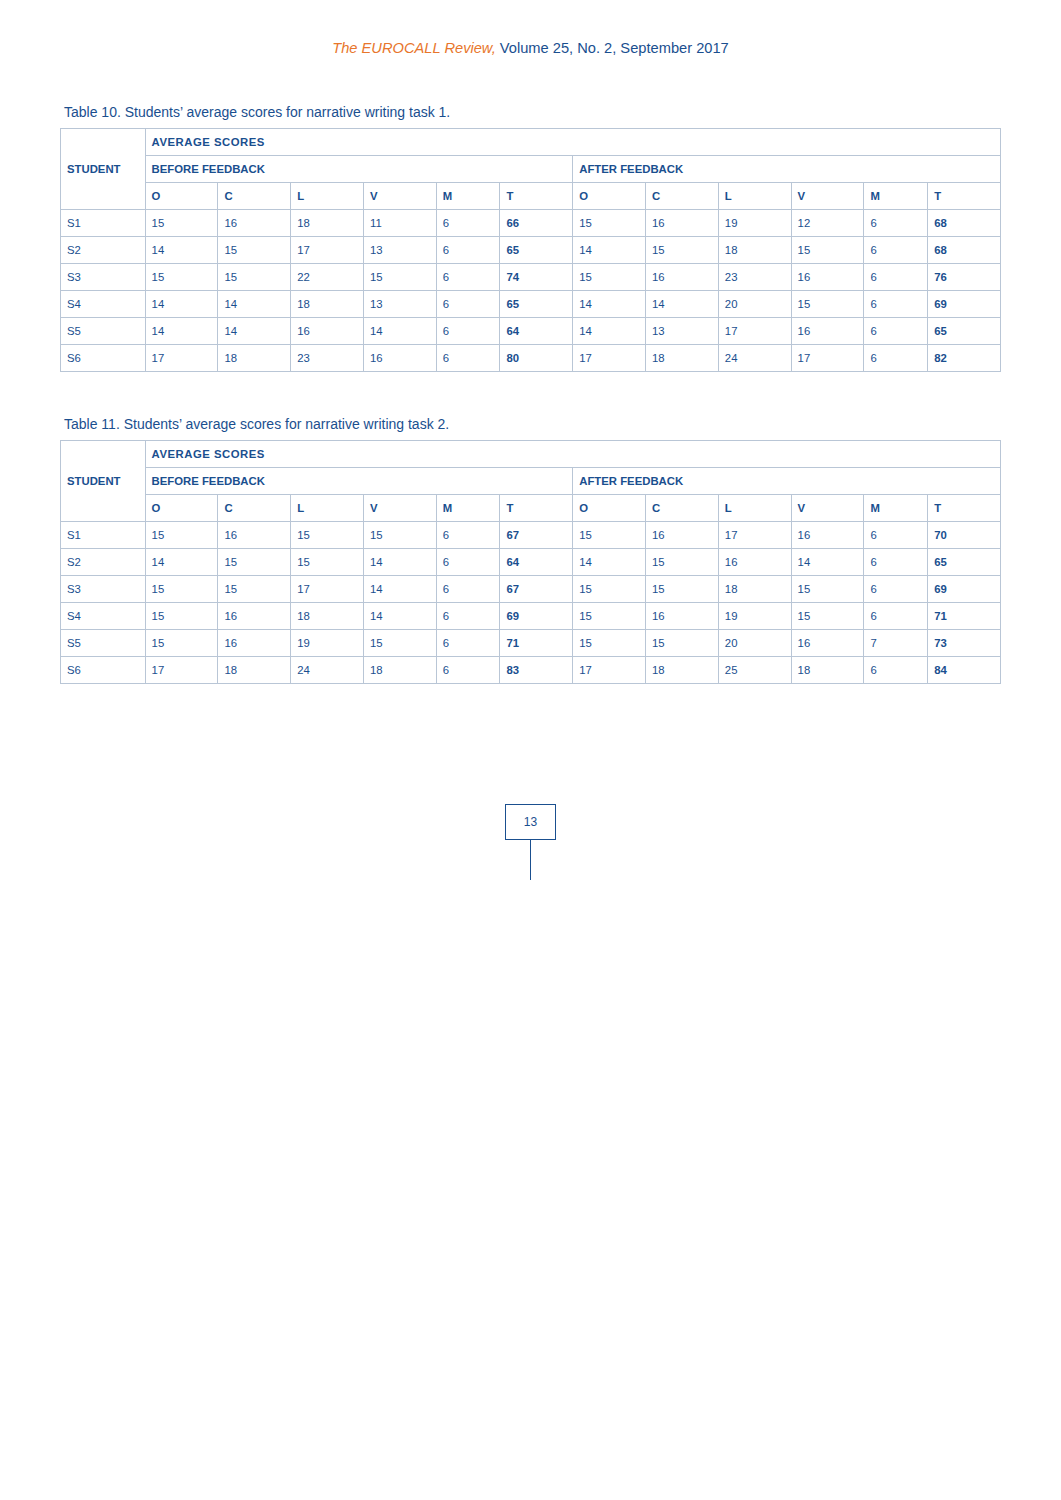The EUROCALL Review, Volume 25, No. 2, September 2017
Table 10. Students’ average scores for narrative writing task 1.
| STUDENT | AVERAGE SCORES |
| --- | --- |
| BEFORE FEEDBACK | AFTER FEEDBACK |
| O | C | L | V | M | T | O | C | L | V | M | T |
| S1 | 15 | 16 | 18 | 11 | 6 | 66 | 15 | 16 | 19 | 12 | 6 | 68 |
| S2 | 14 | 15 | 17 | 13 | 6 | 65 | 14 | 15 | 18 | 15 | 6 | 68 |
| S3 | 15 | 15 | 22 | 15 | 6 | 74 | 15 | 16 | 23 | 16 | 6 | 76 |
| S4 | 14 | 14 | 18 | 13 | 6 | 65 | 14 | 14 | 20 | 15 | 6 | 69 |
| S5 | 14 | 14 | 16 | 14 | 6 | 64 | 14 | 13 | 17 | 16 | 6 | 65 |
| S6 | 17 | 18 | 23 | 16 | 6 | 80 | 17 | 18 | 24 | 17 | 6 | 82 |
Table 11. Students’ average scores for narrative writing task 2.
| STUDENT | AVERAGE SCORES |
| --- | --- |
| BEFORE FEEDBACK | AFTER FEEDBACK |
| O | C | L | V | M | T | O | C | L | V | M | T |
| S1 | 15 | 16 | 15 | 15 | 6 | 67 | 15 | 16 | 17 | 16 | 6 | 70 |
| S2 | 14 | 15 | 15 | 14 | 6 | 64 | 14 | 15 | 16 | 14 | 6 | 65 |
| S3 | 15 | 15 | 17 | 14 | 6 | 67 | 15 | 15 | 18 | 15 | 6 | 69 |
| S4 | 15 | 16 | 18 | 14 | 6 | 69 | 15 | 16 | 19 | 15 | 6 | 71 |
| S5 | 15 | 16 | 19 | 15 | 6 | 71 | 15 | 15 | 20 | 16 | 7 | 73 |
| S6 | 17 | 18 | 24 | 18 | 6 | 83 | 17 | 18 | 25 | 18 | 6 | 84 |
13